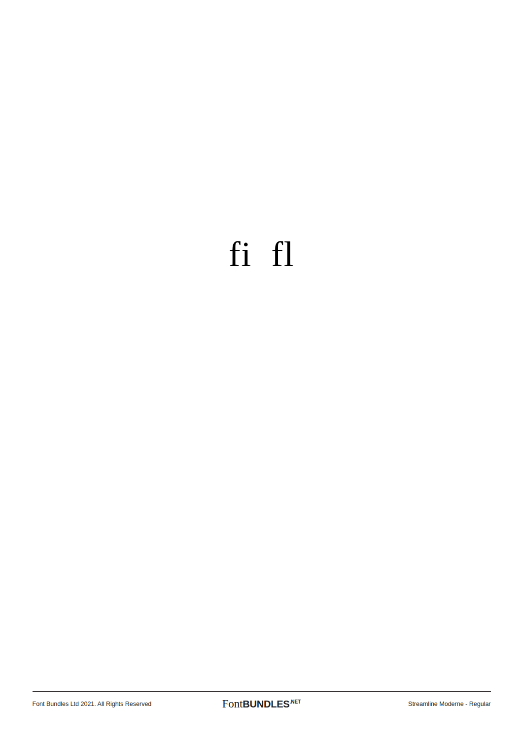fi fl
Font Bundles Ltd 2021. All Rights Reserved
Font BUNDLES.NET
Streamline Moderne - Regular